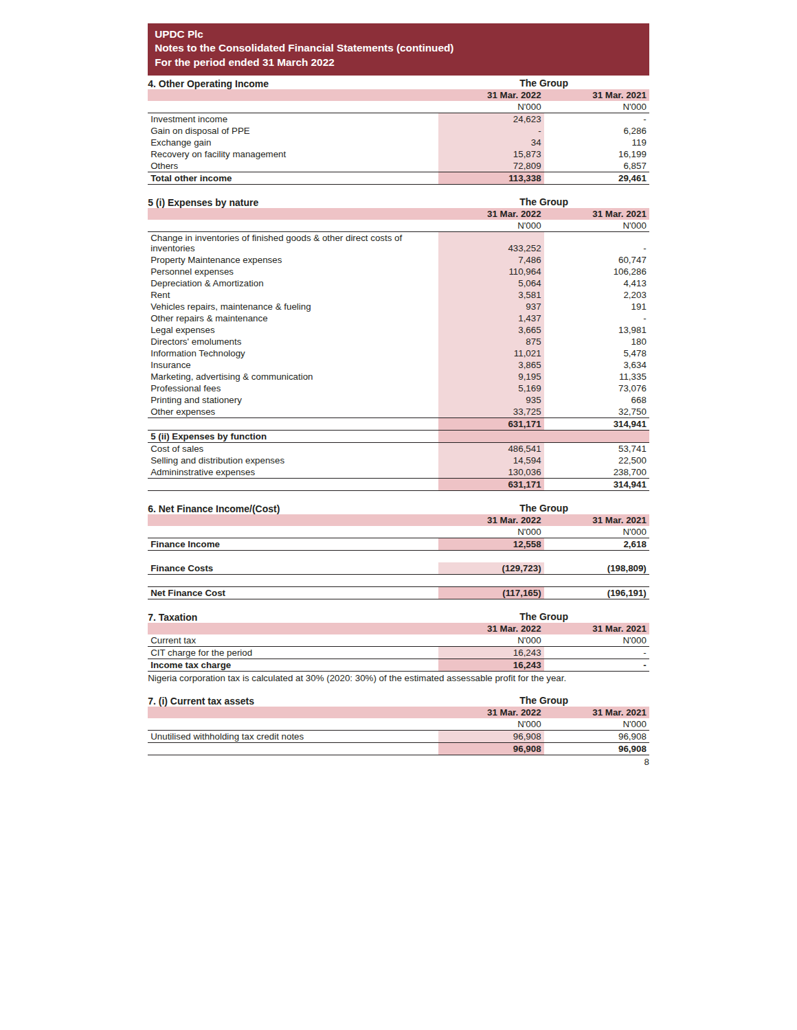UPDC Plc
Notes to the Consolidated Financial Statements (continued)
For the period ended 31 March 2022
| 4. Other Operating Income | The Group |
| | 31 Mar. 2022 | 31 Mar. 2021 |
| | N'000 | N'000 |
| Investment income | 24,623 | - |
| Gain on disposal of PPE | - | 6,286 |
| Exchange gain | 34 | 119 |
| Recovery on facility management | 15,873 | 16,199 |
| Others | 72,809 | 6,857 |
| Total other income | 113,338 | 29,461 |
| 5 (i) Expenses by nature | The Group |
| | 31 Mar. 2022 | 31 Mar. 2021 |
| | N'000 | N'000 |
| Change in inventories of finished goods & other direct costs of inventories | 433,252 | - |
| Property Maintenance expenses | 7,486 | 60,747 |
| Personnel expenses | 110,964 | 106,286 |
| Depreciation & Amortization | 5,064 | 4,413 |
| Rent | 3,581 | 2,203 |
| Vehicles repairs, maintenance & fueling | 937 | 191 |
| Other repairs & maintenance | 1,437 | - |
| Legal expenses | 3,665 | 13,981 |
| Directors' emoluments | 875 | 180 |
| Information Technology | 11,021 | 5,478 |
| Insurance | 3,865 | 3,634 |
| Marketing, advertising & communication | 9,195 | 11,335 |
| Professional fees | 5,169 | 73,076 |
| Printing and stationery | 935 | 668 |
| Other expenses | 33,725 | 32,750 |
| | 631,171 | 314,941 |
| 5 (ii) Expenses by function | | |
| Cost of sales | 486,541 | 53,741 |
| Selling and distribution expenses | 14,594 | 22,500 |
| Admininstrative expenses | 130,036 | 238,700 |
| | 631,171 | 314,941 |
| 6. Net Finance Income/(Cost) | The Group |
| | 31 Mar. 2022 | 31 Mar. 2021 |
| | N'000 | N'000 |
| Finance Income | 12,558 | 2,618 |
| Finance Costs | (129,723) | (198,809) |
| Net Finance Cost | (117,165) | (196,191) |
| 7. Taxation | The Group |
| | 31 Mar. 2022 | 31 Mar. 2021 |
| Current tax | N'000 | N'000 |
| CIT charge for the period | 16,243 | - |
| Income tax charge | 16,243 | - |
Nigeria corporation tax is calculated at 30% (2020: 30%) of the estimated assessable profit for the year.
| 7. (i) Current tax assets | The Group |
| | 31 Mar. 2022 | 31 Mar. 2021 |
| | N'000 | N'000 |
| Unutilised withholding tax credit notes | 96,908 | 96,908 |
| | 96,908 | 96,908 |
8